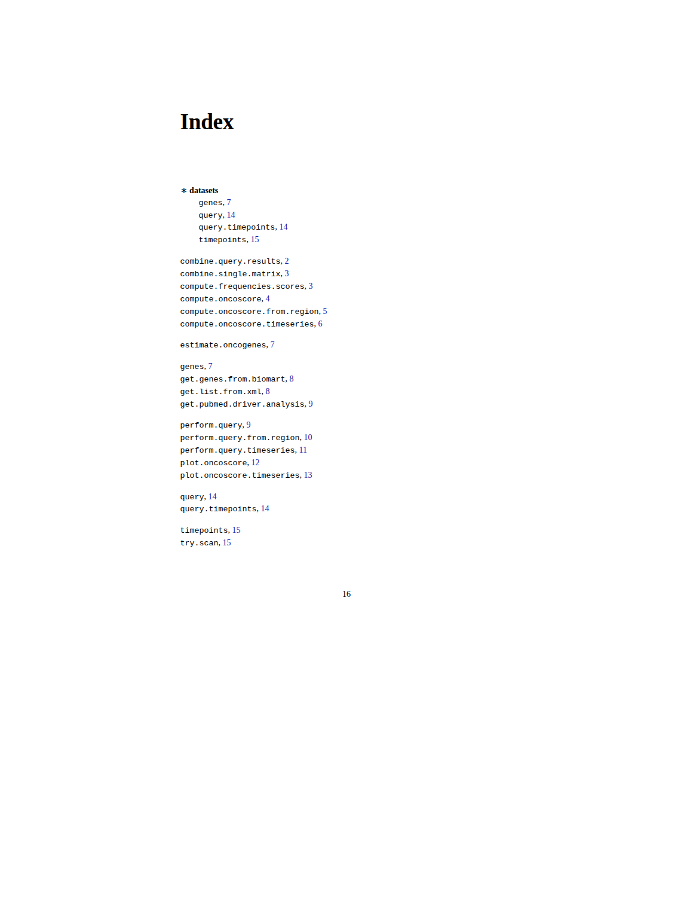Index
∗ datasets
genes, 7
query, 14
query.timepoints, 14
timepoints, 15
combine.query.results, 2
combine.single.matrix, 3
compute.frequencies.scores, 3
compute.oncoscore, 4
compute.oncoscore.from.region, 5
compute.oncoscore.timeseries, 6
estimate.oncogenes, 7
genes, 7
get.genes.from.biomart, 8
get.list.from.xml, 8
get.pubmed.driver.analysis, 9
perform.query, 9
perform.query.from.region, 10
perform.query.timeseries, 11
plot.oncoscore, 12
plot.oncoscore.timeseries, 13
query, 14
query.timepoints, 14
timepoints, 15
try.scan, 15
16